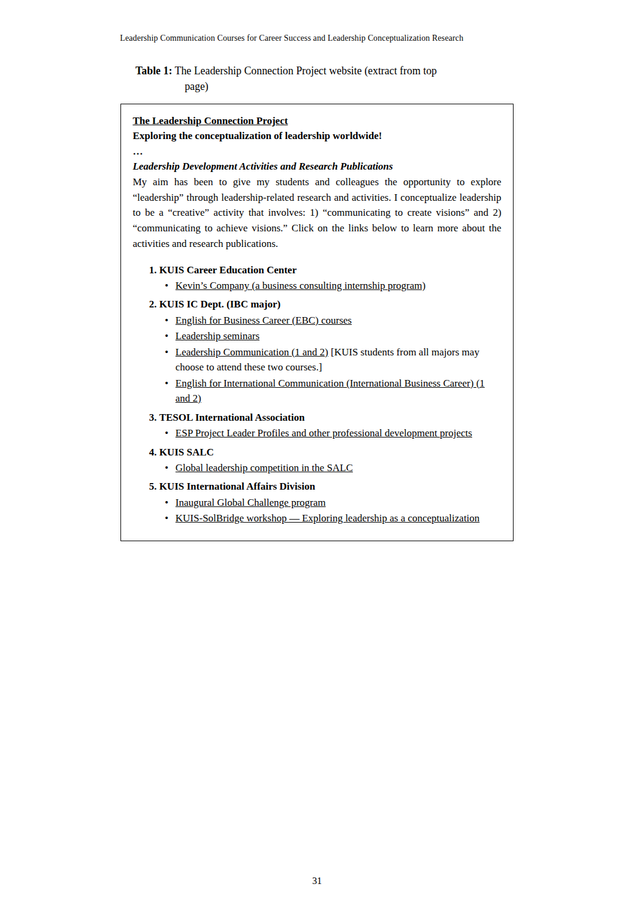Leadership Communication Courses for Career Success and Leadership Conceptualization Research
Table 1: The Leadership Connection Project website (extract from top page)
The Leadership Connection Project
Exploring the conceptualization of leadership worldwide!
…
Leadership Development Activities and Research Publications
My aim has been to give my students and colleagues the opportunity to explore “leadership” through leadership-related research and activities. I conceptualize leadership to be a “creative” activity that involves: 1) “communicating to create visions” and 2) “communicating to achieve visions.” Click on the links below to learn more about the activities and research publications.
KUIS Career Education Center
Kevin’s Company (a business consulting internship program)
KUIS IC Dept. (IBC major)
English for Business Career (EBC) courses
Leadership seminars
Leadership Communication (1 and 2) [KUIS students from all majors may choose to attend these two courses.]
English for International Communication (International Business Career) (1 and 2)
TESOL International Association
ESP Project Leader Profiles and other professional development projects
KUIS SALC
Global leadership competition in the SALC
KUIS International Affairs Division
Inaugural Global Challenge program
KUIS-SolBridge workshop — Exploring leadership as a conceptualization
31